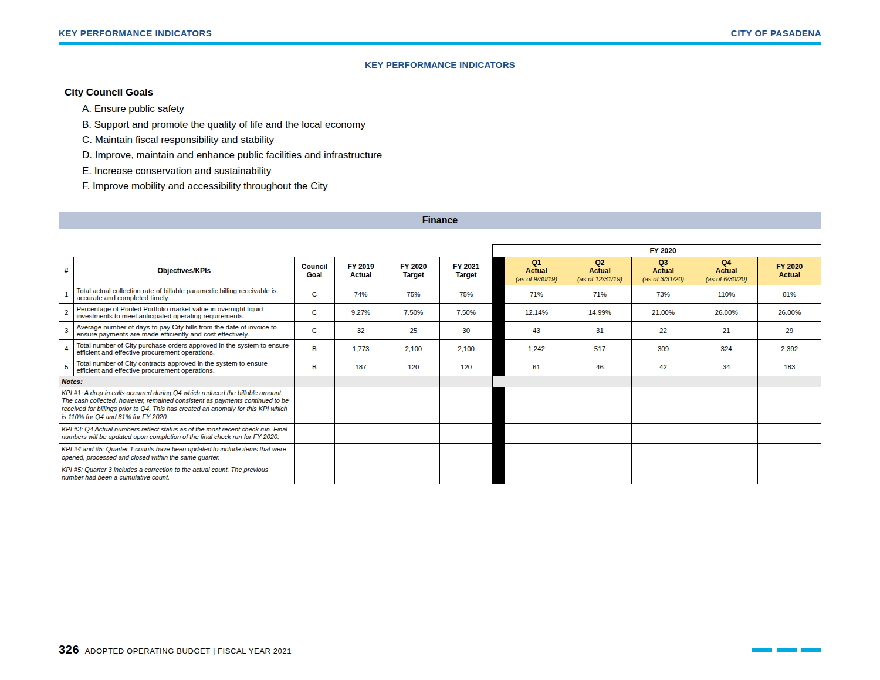KEY PERFORMANCE INDICATORS
CITY OF PASADENA
KEY PERFORMANCE INDICATORS
City Council Goals
A. Ensure public safety
B. Support and promote the quality of life and the local economy
C. Maintain fiscal responsibility and stability
D. Improve, maintain and enhance public facilities and infrastructure
E. Increase conservation and sustainability
F. Improve mobility and accessibility throughout the City
Finance
| | | | | | | | FY 2020 |
| --- | --- | --- | --- | --- | --- | --- | --- |
| # | Objectives/KPIs | Council Goal | FY 2019 Actual | FY 2020 Target | FY 2021 Target | | Q1 Actual (as of 9/30/19) | Q2 Actual (as of 12/31/19) | Q3 Actual (as of 3/31/20) | Q4 Actual (as of 6/30/20) | FY 2020 Actual |
| 1 | Total actual collection rate of billable paramedic billing receivable is accurate and completed timely. | C | 74% | 75% | 75% | | 71% | 71% | 73% | 110% | 81% |
| 2 | Percentage of Pooled Portfolio market value in overnight liquid investments to meet anticipated operating requirements. | C | 9.27% | 7.50% | 7.50% | | 12.14% | 14.99% | 21.00% | 26.00% | 26.00% |
| 3 | Average number of days to pay City bills from the date of invoice to ensure payments are made efficiently and cost effectively. | C | 32 | 25 | 30 | | 43 | 31 | 22 | 21 | 29 |
| 4 | Total number of City purchase orders approved in the system to ensure efficient and effective procurement operations. | B | 1,773 | 2,100 | 2,100 | | 1,242 | 517 | 309 | 324 | 2,392 |
| 5 | Total number of City contracts approved in the system to ensure efficient and effective procurement operations. | B | 187 | 120 | 120 | | 61 | 46 | 42 | 34 | 183 |
| Notes: | | | | | | | | | | |
| KPI #1: A drop in calls occurred during Q4 which reduced the billable amount. The cash collected, however, remained consistent as payments continued to be received for billings prior to Q4. This has created an anomaly for this KPI which is 110% for Q4 and 81% for FY 2020. | | | | | | | | | | |
| KPI #3: Q4 Actual numbers reflect status as of the most recent check run. Final numbers will be updated upon completion of the final check run for FY 2020. | | | | | | | | | | |
| KPI #4 and #5: Quarter 1 counts have been updated to include items that were opened, processed and closed within the same quarter. | | | | | | | | | | |
| KPI #5: Quarter 3 includes a correction to the actual count. The previous number had been a cumulative count. | | | | | | | | | | |
326 ADOPTED OPERATING BUDGET | FISCAL YEAR 2021